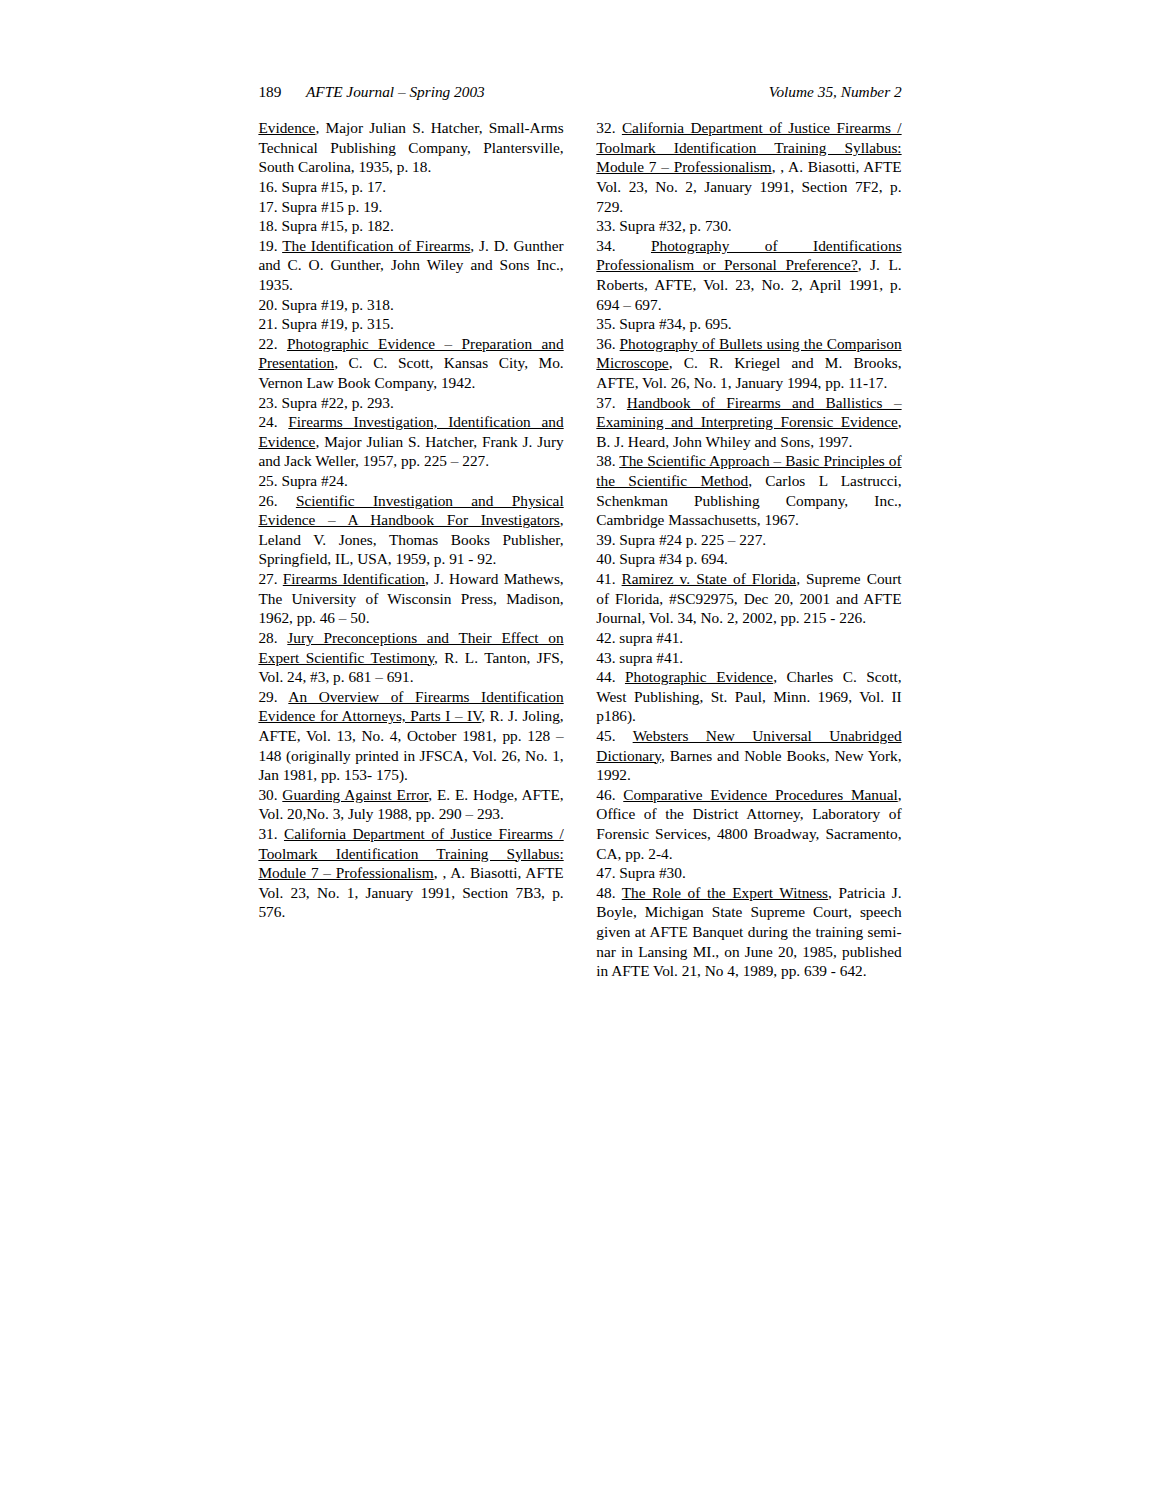189 AFTE Journal – Spring 2003 Volume 35, Number 2
Evidence, Major Julian S. Hatcher, Small-Arms Technical Publishing Company, Plantersville, South Carolina, 1935, p. 18.
16. Supra #15, p. 17.
17. Supra #15 p. 19.
18. Supra #15, p. 182.
19. The Identification of Firearms, J. D. Gunther and C. O. Gunther, John Wiley and Sons Inc., 1935.
20. Supra #19, p. 318.
21. Supra #19, p. 315.
22. Photographic Evidence – Preparation and Presentation, C. C. Scott, Kansas City, Mo. Vernon Law Book Company, 1942.
23. Supra #22, p. 293.
24. Firearms Investigation, Identification and Evidence, Major Julian S. Hatcher, Frank J. Jury and Jack Weller, 1957, pp. 225 – 227.
25. Supra #24.
26. Scientific Investigation and Physical Evidence – A Handbook For Investigators, Leland V. Jones, Thomas Books Publisher, Springfield, IL, USA, 1959, p. 91 - 92.
27. Firearms Identification, J. Howard Mathews, The University of Wisconsin Press, Madison, 1962, pp. 46 – 50.
28. Jury Preconceptions and Their Effect on Expert Scientific Testimony, R. L. Tanton, JFS, Vol. 24, #3, p. 681 – 691.
29. An Overview of Firearms Identification Evidence for Attorneys, Parts I – IV, R. J. Joling, AFTE, Vol. 13, No. 4, October 1981, pp. 128 – 148 (originally printed in JFSCA, Vol. 26, No. 1, Jan 1981, pp. 153- 175).
30. Guarding Against Error, E. E. Hodge, AFTE, Vol. 20,No. 3, July 1988, pp. 290 – 293.
31. California Department of Justice Firearms / Toolmark Identification Training Syllabus: Module 7 – Professionalism, , A. Biasotti, AFTE Vol. 23, No. 1, January 1991, Section 7B3, p. 576.
32. California Department of Justice Firearms / Toolmark Identification Training Syllabus: Module 7 – Professionalism, , A. Biasotti, AFTE Vol. 23, No. 2, January 1991, Section 7F2, p. 729.
33. Supra #32, p. 730.
34. Photography of Identifications Professionalism or Personal Preference?, J. L. Roberts, AFTE, Vol. 23, No. 2, April 1991, p. 694 – 697.
35. Supra #34, p. 695.
36. Photography of Bullets using the Comparison Microscope, C. R. Kriegel and M. Brooks, AFTE, Vol. 26, No. 1, January 1994, pp. 11-17.
37. Handbook of Firearms and Ballistics – Examining and Interpreting Forensic Evidence, B. J. Heard, John Whiley and Sons, 1997.
38. The Scientific Approach – Basic Principles of the Scientific Method, Carlos L Lastrucci, Schenkman Publishing Company, Inc., Cambridge Massachusetts, 1967.
39. Supra #24 p. 225 – 227.
40. Supra #34 p. 694.
41. Ramirez v. State of Florida, Supreme Court of Florida, #SC92975, Dec 20, 2001 and AFTE Journal, Vol. 34, No. 2, 2002, pp. 215 - 226.
42. supra #41.
43. supra #41.
44. Photographic Evidence, Charles C. Scott, West Publishing, St. Paul, Minn. 1969, Vol. II p186).
45. Websters New Universal Unabridged Dictionary, Barnes and Noble Books, New York, 1992.
46. Comparative Evidence Procedures Manual, Office of the District Attorney, Laboratory of Forensic Services, 4800 Broadway, Sacramento, CA, pp. 2-4.
47. Supra #30.
48. The Role of the Expert Witness, Patricia J. Boyle, Michigan State Supreme Court, speech given at AFTE Banquet during the training seminar in Lansing MI., on June 20, 1985, published in AFTE Vol. 21, No 4, 1989, pp. 639 - 642.